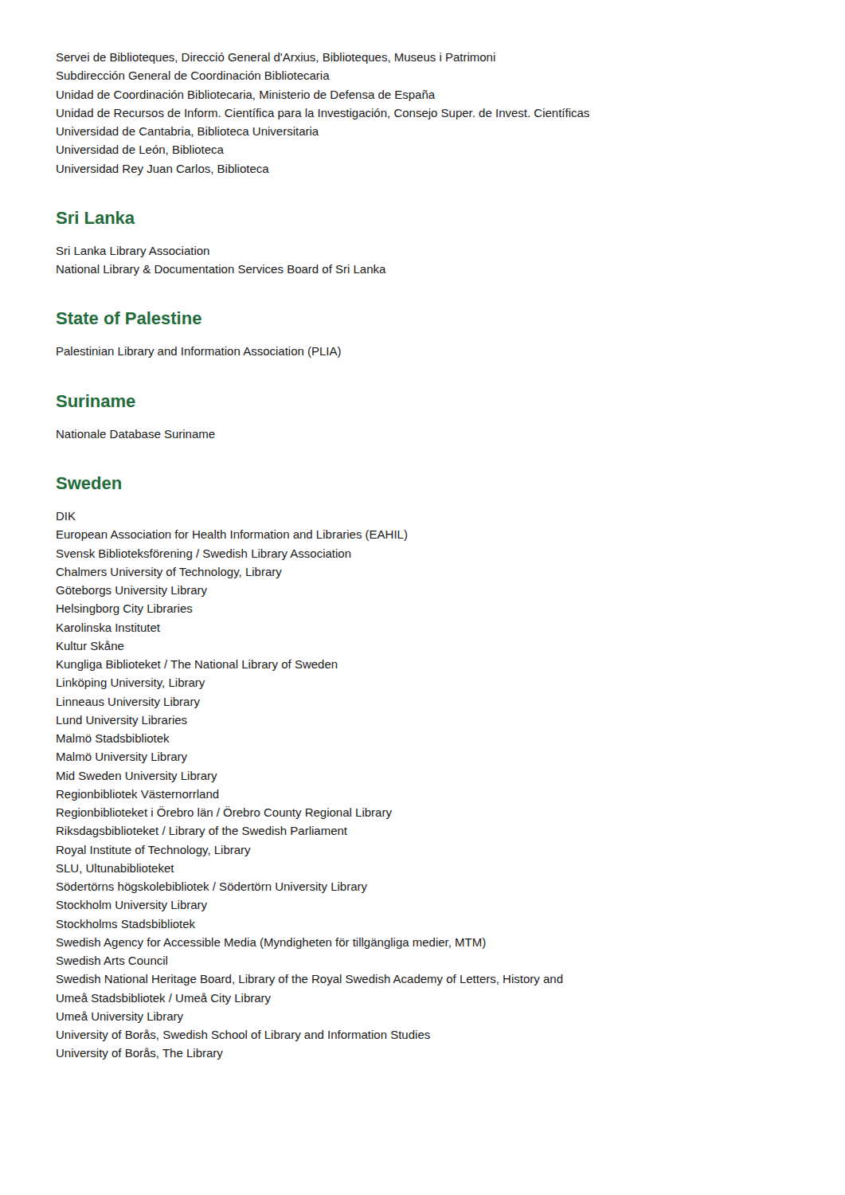Servei de Biblioteques, Direcció General d'Arxius, Biblioteques, Museus i Patrimoni
Subdirección General de Coordinación Bibliotecaria
Unidad de Coordinación Bibliotecaria, Ministerio de Defensa de España
Unidad de Recursos de Inform. Científica para la Investigación, Consejo Super. de Invest. Científicas
Universidad de Cantabria, Biblioteca Universitaria
Universidad de León, Biblioteca
Universidad Rey Juan Carlos, Biblioteca
Sri Lanka
Sri Lanka Library Association
National Library & Documentation Services Board of Sri Lanka
State of Palestine
Palestinian Library and Information Association (PLIA)
Suriname
Nationale Database Suriname
Sweden
DIK
European Association for Health Information and Libraries (EAHIL)
Svensk Biblioteksförening / Swedish Library Association
Chalmers University of Technology, Library
Göteborgs University Library
Helsingborg City Libraries
Karolinska Institutet
Kultur Skåne
Kungliga Biblioteket / The National Library of Sweden
Linköping University, Library
Linneaus University Library
Lund University Libraries
Malmö Stadsbibliotek
Malmö University Library
Mid Sweden University Library
Regionbibliotek Västernorrland
Regionbiblioteket i Örebro län / Örebro County Regional Library
Riksdagsbiblioteket / Library of the Swedish Parliament
Royal Institute of Technology, Library
SLU, Ultunabiblioteket
Södertörns högskolebibliotek / Södertörn University Library
Stockholm University Library
Stockholms Stadsbibliotek
Swedish Agency for Accessible Media (Myndigheten för tillgängliga medier, MTM)
Swedish Arts Council
Swedish National Heritage Board, Library of the Royal Swedish Academy of Letters, History and
Umeå Stadsbibliotek / Umeå City Library
Umeå University Library
University of Borås, Swedish School of Library and Information Studies
University of Borås, The Library